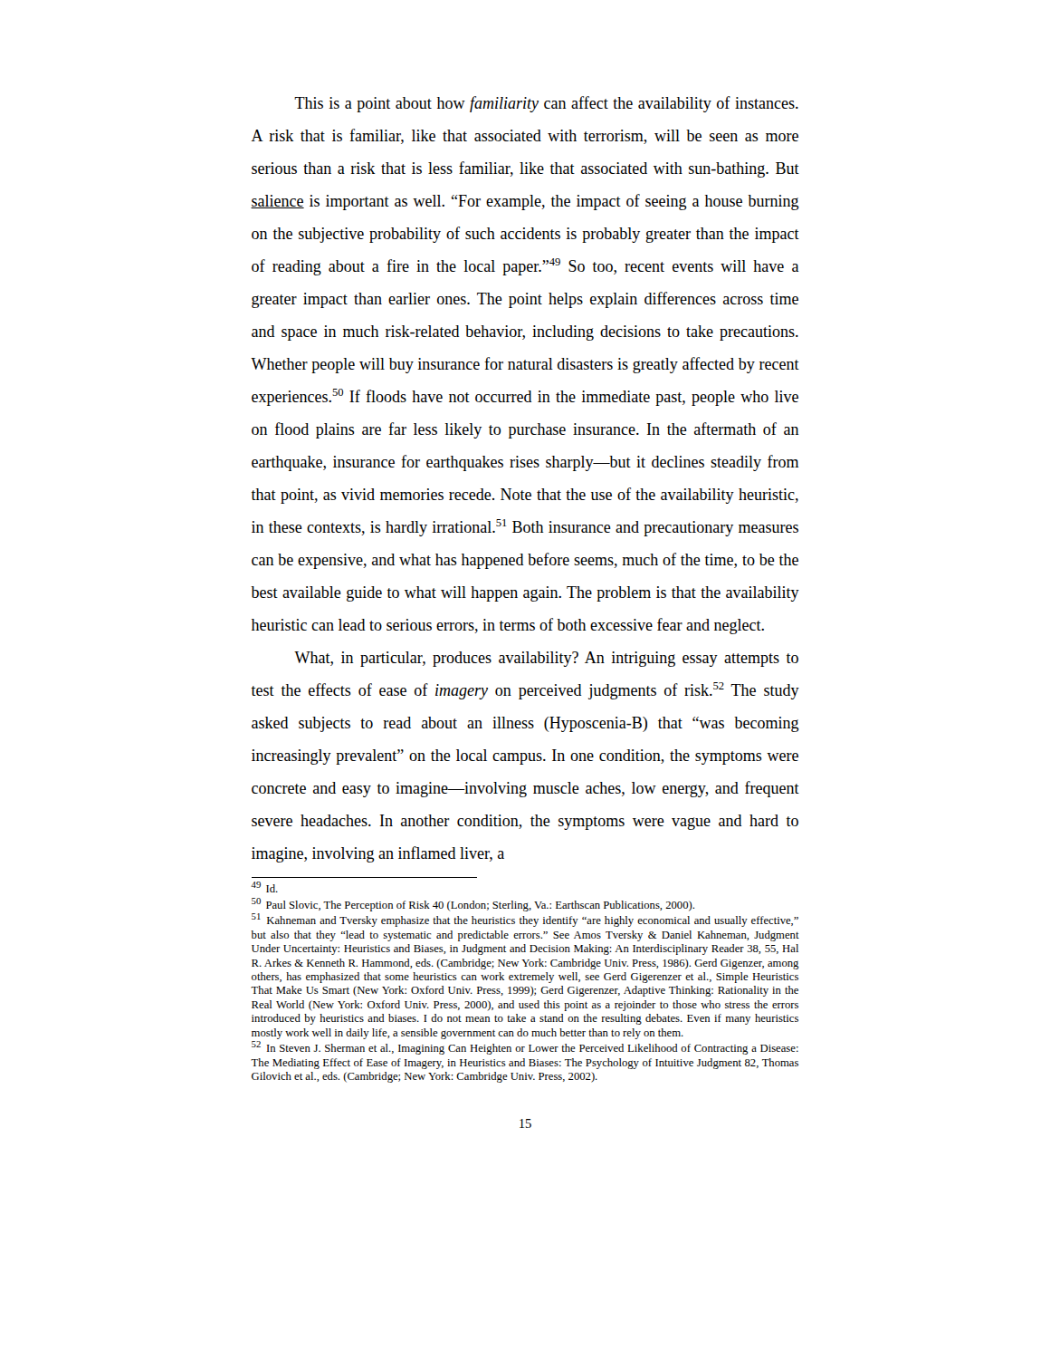This is a point about how familiarity can affect the availability of instances. A risk that is familiar, like that associated with terrorism, will be seen as more serious than a risk that is less familiar, like that associated with sun-bathing. But salience is important as well. “For example, the impact of seeing a house burning on the subjective probability of such accidents is probably greater than the impact of reading about a fire in the local paper.”49 So too, recent events will have a greater impact than earlier ones. The point helps explain differences across time and space in much risk-related behavior, including decisions to take precautions. Whether people will buy insurance for natural disasters is greatly affected by recent experiences.50 If floods have not occurred in the immediate past, people who live on flood plains are far less likely to purchase insurance. In the aftermath of an earthquake, insurance for earthquakes rises sharply—but it declines steadily from that point, as vivid memories recede. Note that the use of the availability heuristic, in these contexts, is hardly irrational.51 Both insurance and precautionary measures can be expensive, and what has happened before seems, much of the time, to be the best available guide to what will happen again. The problem is that the availability heuristic can lead to serious errors, in terms of both excessive fear and neglect.
What, in particular, produces availability? An intriguing essay attempts to test the effects of ease of imagery on perceived judgments of risk.52 The study asked subjects to read about an illness (Hyposcenia-B) that “was becoming increasingly prevalent” on the local campus. In one condition, the symptoms were concrete and easy to imagine—involving muscle aches, low energy, and frequent severe headaches. In another condition, the symptoms were vague and hard to imagine, involving an inflamed liver, a
49 Id.
50 Paul Slovic, The Perception of Risk 40 (London; Sterling, Va.: Earthscan Publications, 2000).
51 Kahneman and Tversky emphasize that the heuristics they identify “are highly economical and usually effective,” but also that they “lead to systematic and predictable errors.” See Amos Tversky & Daniel Kahneman, Judgment Under Uncertainty: Heuristics and Biases, in Judgment and Decision Making: An Interdisciplinary Reader 38, 55, Hal R. Arkes & Kenneth R. Hammond, eds. (Cambridge; New York: Cambridge Univ. Press, 1986). Gerd Gigenzer, among others, has emphasized that some heuristics can work extremely well, see Gerd Gigerenzer et al., Simple Heuristics That Make Us Smart (New York: Oxford Univ. Press, 1999); Gerd Gigerenzer, Adaptive Thinking: Rationality in the Real World (New York: Oxford Univ. Press, 2000), and used this point as a rejoinder to those who stress the errors introduced by heuristics and biases. I do not mean to take a stand on the resulting debates. Even if many heuristics mostly work well in daily life, a sensible government can do much better than to rely on them.
52 In Steven J. Sherman et al., Imagining Can Heighten or Lower the Perceived Likelihood of Contracting a Disease: The Mediating Effect of Ease of Imagery, in Heuristics and Biases: The Psychology of Intuitive Judgment 82, Thomas Gilovich et al., eds. (Cambridge; New York: Cambridge Univ. Press, 2002).
15